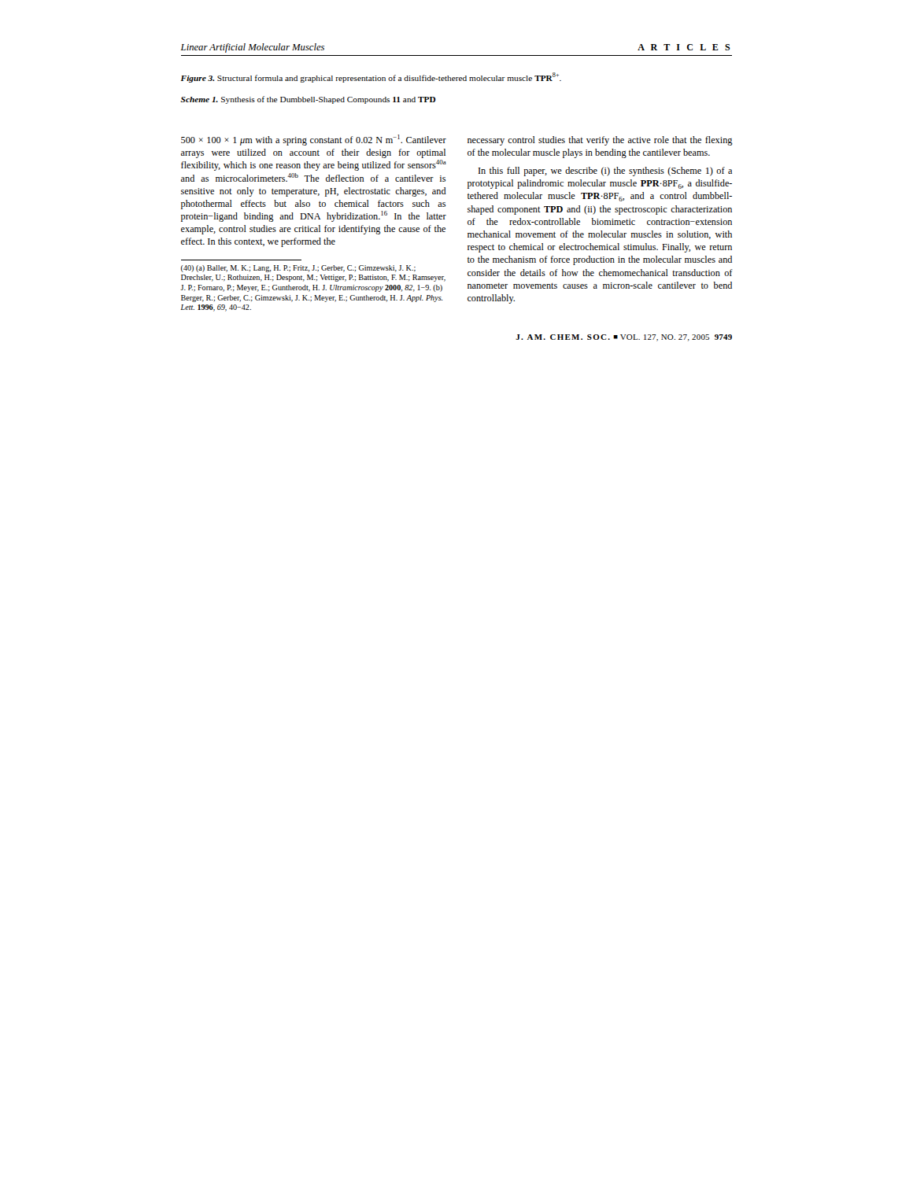Linear Artificial Molecular Muscles
A R T I C L E S
Figure 3. Structural formula and graphical representation of a disulfide-tethered molecular muscle TPR8+.
Scheme 1. Synthesis of the Dumbbell-Shaped Compounds 11 and TPD
500 × 100 × 1 μm with a spring constant of 0.02 N m−1. Cantilever arrays were utilized on account of their design for optimal flexibility, which is one reason they are being utilized for sensors40a and as microcalorimeters.40b The deflection of a cantilever is sensitive not only to temperature, pH, electrostatic charges, and photothermal effects but also to chemical factors such as protein−ligand binding and DNA hybridization.16 In the latter example, control studies are critical for identifying the cause of the effect. In this context, we performed the
(40) (a) Baller, M. K.; Lang, H. P.; Fritz, J.; Gerber, C.; Gimzewski, J. K.; Drechsler, U.; Rothuizen, H.; Despont, M.; Vettiger, P.; Battiston, F. M.; Ramseyer, J. P.; Fornaro, P.; Meyer, E.; Guntherodt, H. J. Ultramicroscopy 2000, 82, 1−9. (b) Berger, R.; Gerber, C.; Gimzewski, J. K.; Meyer, E.; Guntherodt, H. J. Appl. Phys. Lett. 1996, 69, 40−42.
necessary control studies that verify the active role that the flexing of the molecular muscle plays in bending the cantilever beams.
In this full paper, we describe (i) the synthesis (Scheme 1) of a prototypical palindromic molecular muscle PPR·8PF6, a disulfide-tethered molecular muscle TPR·8PF6, and a control dumbbell-shaped component TPD and (ii) the spectroscopic characterization of the redox-controllable biomimetic contraction−extension mechanical movement of the molecular muscles in solution, with respect to chemical or electrochemical stimulus. Finally, we return to the mechanism of force production in the molecular muscles and consider the details of how the chemomechanical transduction of nanometer movements causes a micron-scale cantilever to bend controllably.
J. AM. CHEM. SOC. ■ VOL. 127, NO. 27, 2005 9749